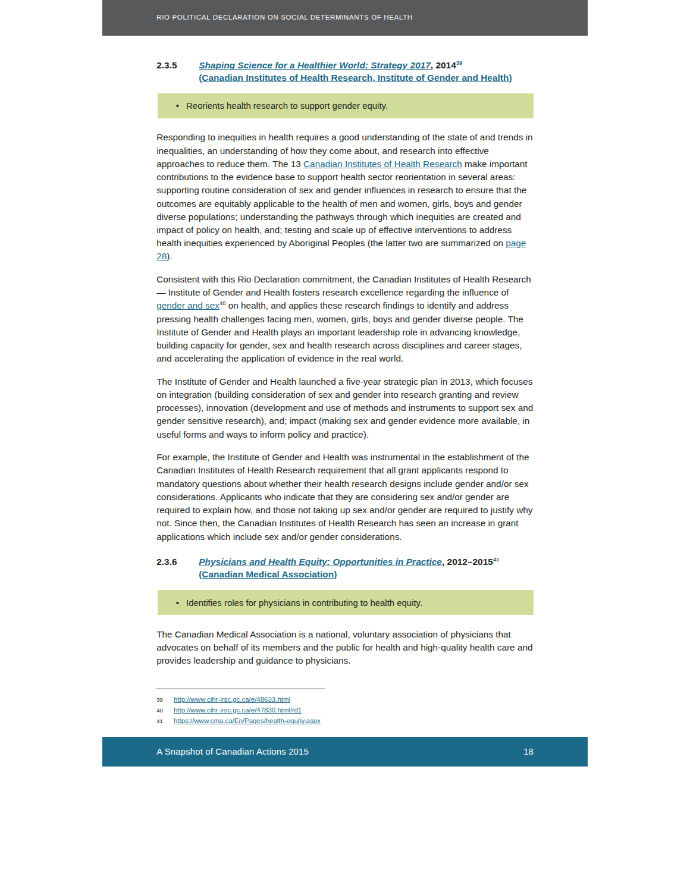Rio Political Declaration on Social Determinants of Health
2.3.5 Shaping Science for a Healthier World: Strategy 2017, 201439 (Canadian Institutes of Health Research, Institute of Gender and Health)
Reorients health research to support gender equity.
Responding to inequities in health requires a good understanding of the state of and trends in inequalities, an understanding of how they come about, and research into effective approaches to reduce them. The 13 Canadian Institutes of Health Research make important contributions to the evidence base to support health sector reorientation in several areas: supporting routine consideration of sex and gender influences in research to ensure that the outcomes are equitably applicable to the health of men and women, girls, boys and gender diverse populations; understanding the pathways through which inequities are created and impact of policy on health, and; testing and scale up of effective interventions to address health inequities experienced by Aboriginal Peoples (the latter two are summarized on page 28).
Consistent with this Rio Declaration commitment, the Canadian Institutes of Health Research — Institute of Gender and Health fosters research excellence regarding the influence of gender and sex40 on health, and applies these research findings to identify and address pressing health challenges facing men, women, girls, boys and gender diverse people. The Institute of Gender and Health plays an important leadership role in advancing knowledge, building capacity for gender, sex and health research across disciplines and career stages, and accelerating the application of evidence in the real world.
The Institute of Gender and Health launched a five-year strategic plan in 2013, which focuses on integration (building consideration of sex and gender into research granting and review processes), innovation (development and use of methods and instruments to support sex and gender sensitive research), and; impact (making sex and gender evidence more available, in useful forms and ways to inform policy and practice).
For example, the Institute of Gender and Health was instrumental in the establishment of the Canadian Institutes of Health Research requirement that all grant applicants respond to mandatory questions about whether their health research designs include gender and/or sex considerations. Applicants who indicate that they are considering sex and/or gender are required to explain how, and those not taking up sex and/or gender are required to justify why not. Since then, the Canadian Institutes of Health Research has seen an increase in grant applications which include sex and/or gender considerations.
2.3.6 Physicians and Health Equity: Opportunities in Practice, 2012–201541 (Canadian Medical Association)
Identifies roles for physicians in contributing to health equity.
The Canadian Medical Association is a national, voluntary association of physicians that advocates on behalf of its members and the public for health and high-quality health care and provides leadership and guidance to physicians.
39 http://www.cihr-irsc.gc.ca/e/48633.html
40 http://www.cihr-irsc.gc.ca/e/47830.html#d1
41 https://www.cma.ca/En/Pages/health-equity.aspx
A Snapshot of Canadian Actions 2015
18